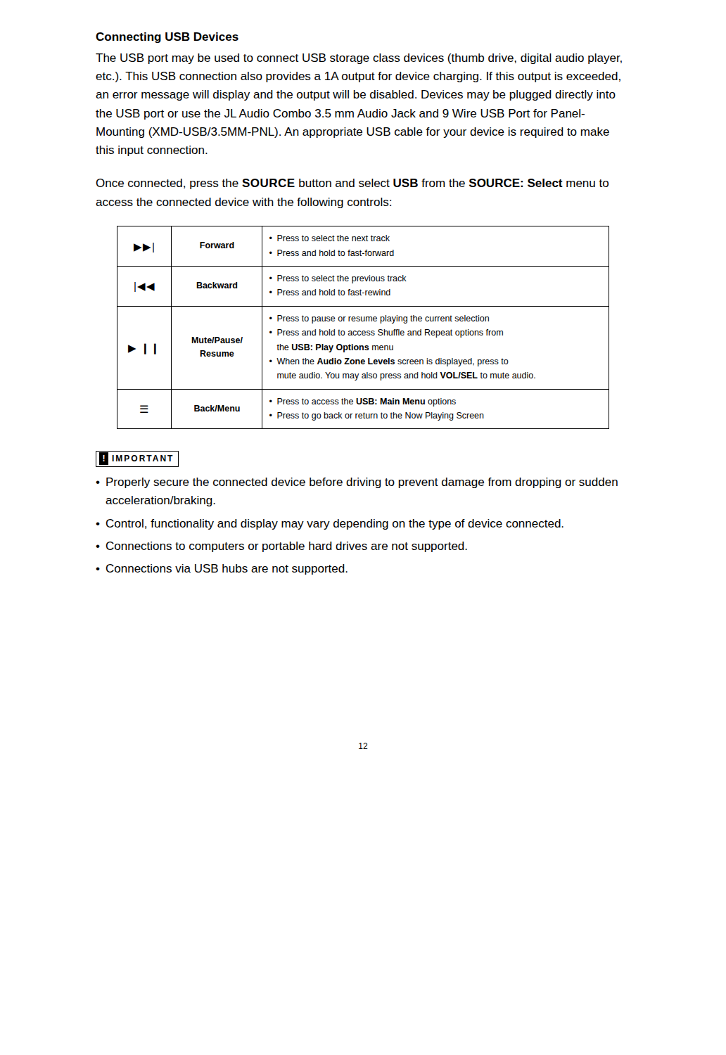Connecting USB Devices
The USB port may be used to connect USB storage class devices (thumb drive, digital audio player, etc.). This USB connection also provides a 1A output for device charging. If this output is exceeded, an error message will display and the output will be disabled. Devices may be plugged directly into the USB port or use the JL Audio Combo 3.5 mm Audio Jack and 9 Wire USB Port for Panel-Mounting (XMD-USB/3.5MM-PNL). An appropriate USB cable for your device is required to make this input connection.
Once connected, press the SOURCE button and select USB from the SOURCE: Select menu to access the connected device with the following controls:
| ▶▶/ | Forward | Press to select the next track Press and hold to fast-forward |
| /◀◀ | Backward | Press to select the previous track Press and hold to fast-rewind |
| ▶ ❙❙ | Mute/Pause/ Resume | Press to pause or resume playing the current selection Press and hold to access Shuffle and Repeat options from the USB: Play Options menu When the Audio Zone Levels screen is displayed, press to mute audio. You may also press and hold VOL/SEL to mute audio. |
| ☰ | Back/Menu | Press to access the USB: Main Menu options Press to go back or return to the Now Playing Screen |
!IMPORTANT
Properly secure the connected device before driving to prevent damage from dropping or sudden acceleration/braking.
Control, functionality and display may vary depending on the type of device connected.
Connections to computers or portable hard drives are not supported.
Connections via USB hubs are not supported.
12